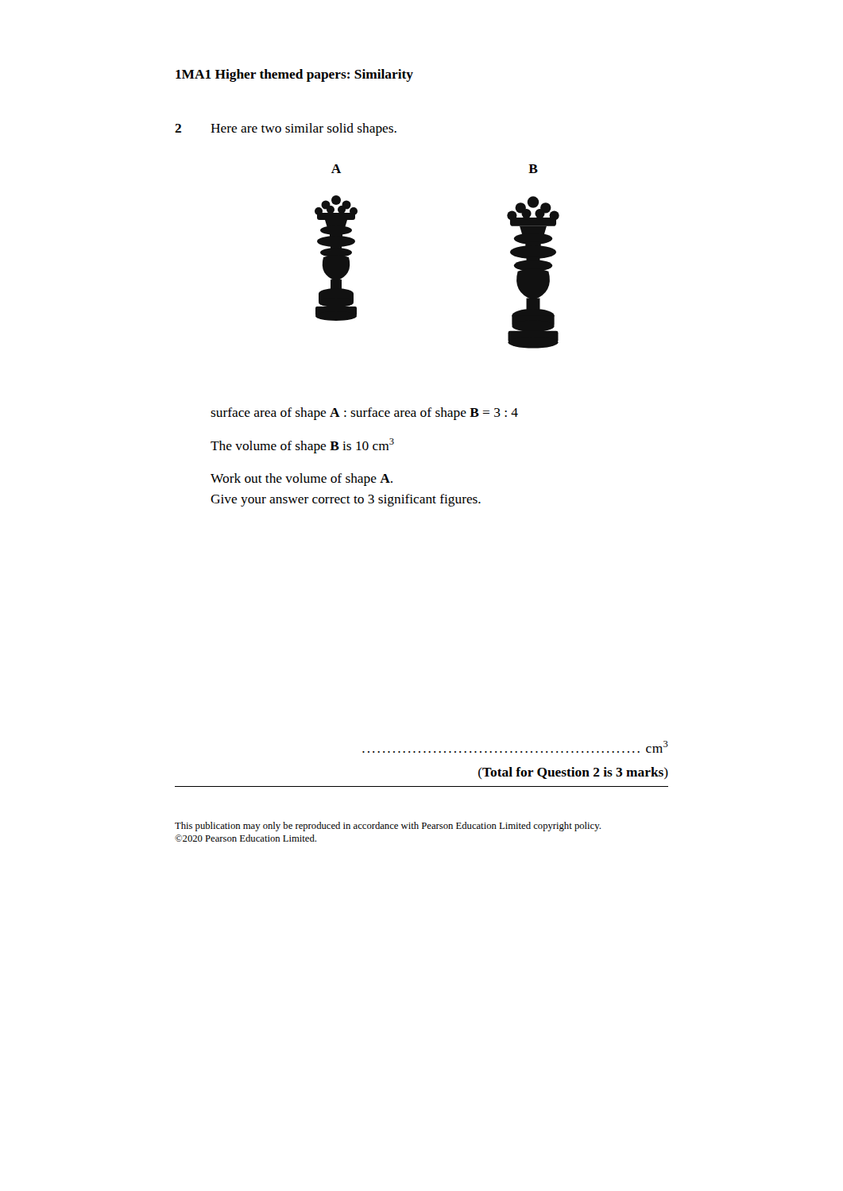1MA1 Higher themed papers: Similarity
2
Here are two similar solid shapes.
A
B
surface area of shape A : surface area of shape B = 3 : 4
The volume of shape B is 10 cm3
Work out the volume of shape A.
Give your answer correct to 3 significant figures.
....................................................... cm3
(Total for Question 2 is 3 marks)
This publication may only be reproduced in accordance with Pearson Education Limited copyright policy.
©2020 Pearson Education Limited.